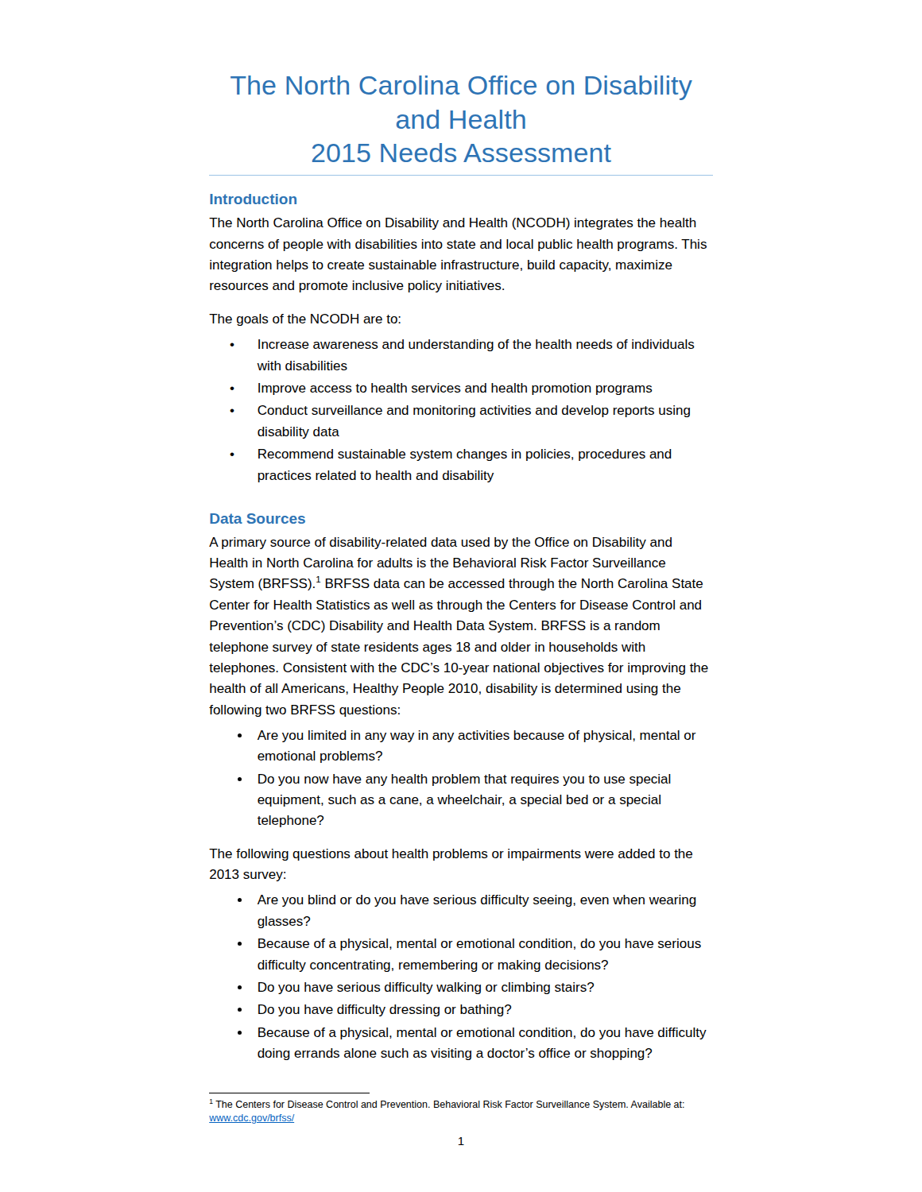The North Carolina Office on Disability and Health
2015 Needs Assessment
Introduction
The North Carolina Office on Disability and Health (NCODH) integrates the health concerns of people with disabilities into state and local public health programs. This integration helps to create sustainable infrastructure, build capacity, maximize resources and promote inclusive policy initiatives.
The goals of the NCODH are to:
Increase awareness and understanding of the health needs of individuals with disabilities
Improve access to health services and health promotion programs
Conduct surveillance and monitoring activities and develop reports using disability data
Recommend sustainable system changes in policies, procedures and practices related to health and disability
Data Sources
A primary source of disability-related data used by the Office on Disability and Health in North Carolina for adults is the Behavioral Risk Factor Surveillance System (BRFSS).1 BRFSS data can be accessed through the North Carolina State Center for Health Statistics as well as through the Centers for Disease Control and Prevention’s (CDC) Disability and Health Data System. BRFSS is a random telephone survey of state residents ages 18 and older in households with telephones. Consistent with the CDC’s 10-year national objectives for improving the health of all Americans, Healthy People 2010, disability is determined using the following two BRFSS questions:
Are you limited in any way in any activities because of physical, mental or emotional problems?
Do you now have any health problem that requires you to use special equipment, such as a cane, a wheelchair, a special bed or a special telephone?
The following questions about health problems or impairments were added to the 2013 survey:
Are you blind or do you have serious difficulty seeing, even when wearing glasses?
Because of a physical, mental or emotional condition, do you have serious difficulty concentrating, remembering or making decisions?
Do you have serious difficulty walking or climbing stairs?
Do you have difficulty dressing or bathing?
Because of a physical, mental or emotional condition, do you have difficulty doing errands alone such as visiting a doctor’s office or shopping?
1 The Centers for Disease Control and Prevention. Behavioral Risk Factor Surveillance System. Available at: www.cdc.gov/brfss/
1